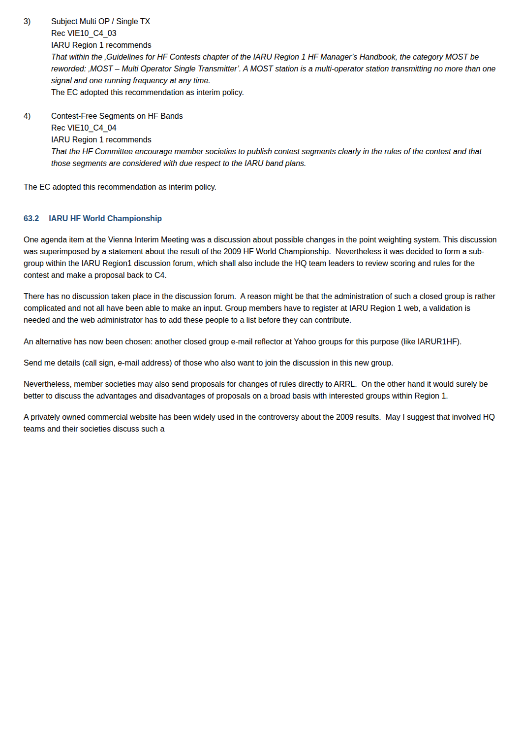3) Subject Multi OP / Single TX Rec VIE10_C4_03 IARU Region 1 recommends That within the ‚Guidelines for HF Contests chapter of the IARU Region 1 HF Manager’s Handbook, the category MOST be reworded: ‚MOST – Multi Operator Single Transmitter’. A MOST station is a multi-operator station transmitting no more than one signal and one running frequency at any time. The EC adopted this recommendation as interim policy.
4) Contest-Free Segments on HF Bands Rec VIE10_C4_04 IARU Region 1 recommends That the HF Committee encourage member societies to publish contest segments clearly in the rules of the contest and that those segments are considered with due respect to the IARU band plans.
The EC adopted this recommendation as interim policy.
63.2 IARU HF World Championship
One agenda item at the Vienna Interim Meeting was a discussion about possible changes in the point weighting system. This discussion was superimposed by a statement about the result of the 2009 HF World Championship. Nevertheless it was decided to form a sub-group within the IARU Region1 discussion forum, which shall also include the HQ team leaders to review scoring and rules for the contest and make a proposal back to C4.
There has no discussion taken place in the discussion forum. A reason might be that the administration of such a closed group is rather complicated and not all have been able to make an input. Group members have to register at IARU Region 1 web, a validation is needed and the web administrator has to add these people to a list before they can contribute.
An alternative has now been chosen: another closed group e-mail reflector at Yahoo groups for this purpose (like IARUR1HF).
Send me details (call sign, e-mail address) of those who also want to join the discussion in this new group.
Nevertheless, member societies may also send proposals for changes of rules directly to ARRL. On the other hand it would surely be better to discuss the advantages and disadvantages of proposals on a broad basis with interested groups within Region 1.
A privately owned commercial website has been widely used in the controversy about the 2009 results. May I suggest that involved HQ teams and their societies discuss such a